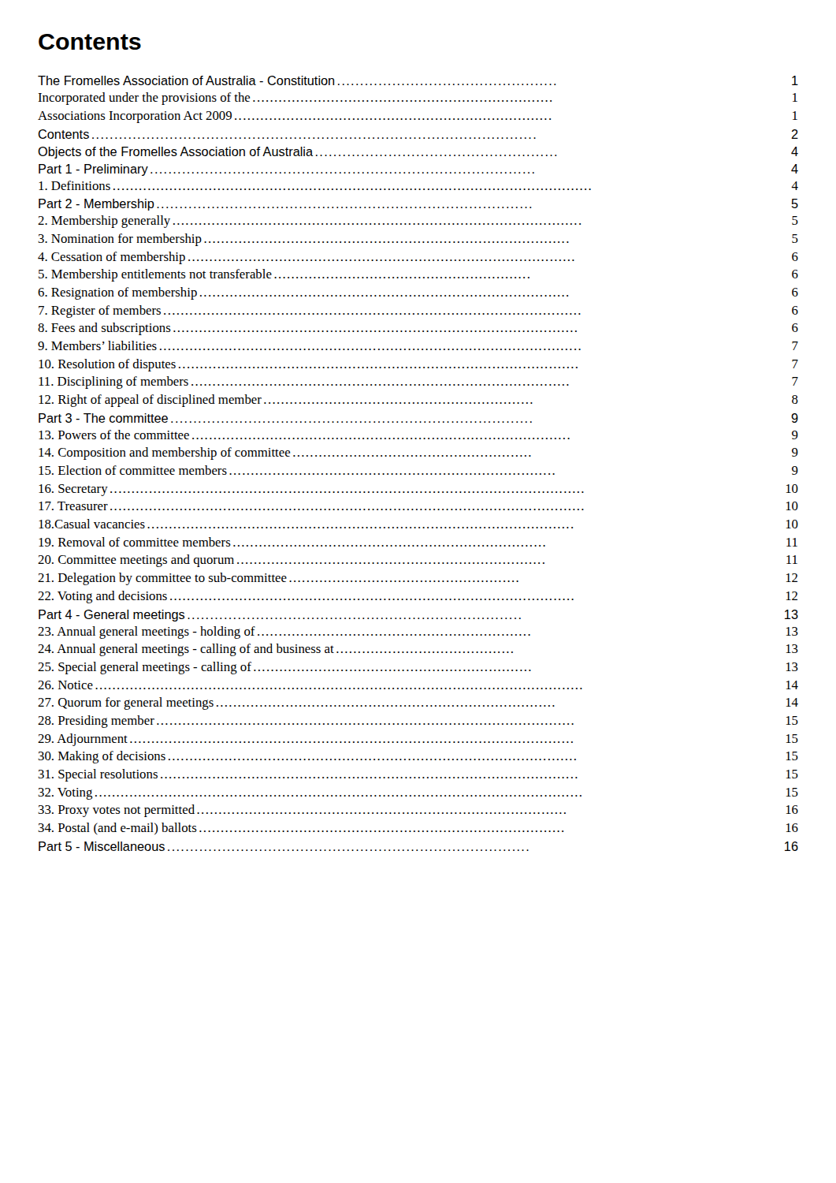Contents
The Fromelles Association of Australia - Constitution ................................................ 1
Incorporated under the provisions of the ..................................................................... 1
Associations Incorporation Act 2009 ......................................................................... 1
Contents ................................................................................................. 2
Objects of the Fromelles Association of Australia ..................................................... 4
Part 1 - Preliminary .................................................................................... 4
1. Definitions .............................................................................................................. 4
Part 2 - Membership .................................................................................. 5
2. Membership generally .............................................................................................. 5
3. Nomination for membership .................................................................................... 5
4. Cessation of membership ......................................................................................... 6
5. Membership entitlements not transferable ........................................................... 6
6. Resignation of membership ..................................................................................... 6
7. Register of members ................................................................................................ 6
8. Fees and subscriptions ............................................................................................. 6
9. Members’ liabilities ................................................................................................. 7
10. Resolution of disputes ............................................................................................ 7
11. Disciplining of members ....................................................................................... 7
12. Right of appeal of disciplined member .............................................................. 8
Part 3 - The committee ............................................................................... 9
13. Powers of the committee ....................................................................................... 9
14. Composition and membership of committee ....................................................... 9
15. Election of committee members ........................................................................... 9
16. Secretary ............................................................................................................. 10
17. Treasurer ............................................................................................................. 10
18.Casual vacancies .................................................................................................. 10
19. Removal of committee members ........................................................................ 11
20. Committee meetings and quorum ....................................................................... 11
21. Delegation by committee to sub-committee ..................................................... 12
22. Voting and decisions ............................................................................................. 12
Part 4 - General meetings ......................................................................... 13
23. Annual general meetings - holding of ............................................................... 13
24. Annual general meetings - calling of and business at ......................................... 13
25. Special general meetings - calling of ................................................................ 13
26. Notice ................................................................................................................ 14
27. Quorum for general meetings .............................................................................. 14
28. Presiding member ................................................................................................ 15
29. Adjournment ...................................................................................................... 15
30. Making of decisions .............................................................................................. 15
31. Special resolutions ................................................................................................ 15
32. Voting ................................................................................................................ 15
33. Proxy votes not permitted ..................................................................................... 16
34. Postal (and e-mail) ballots .................................................................................... 16
Part 5 - Miscellaneous ............................................................................... 16